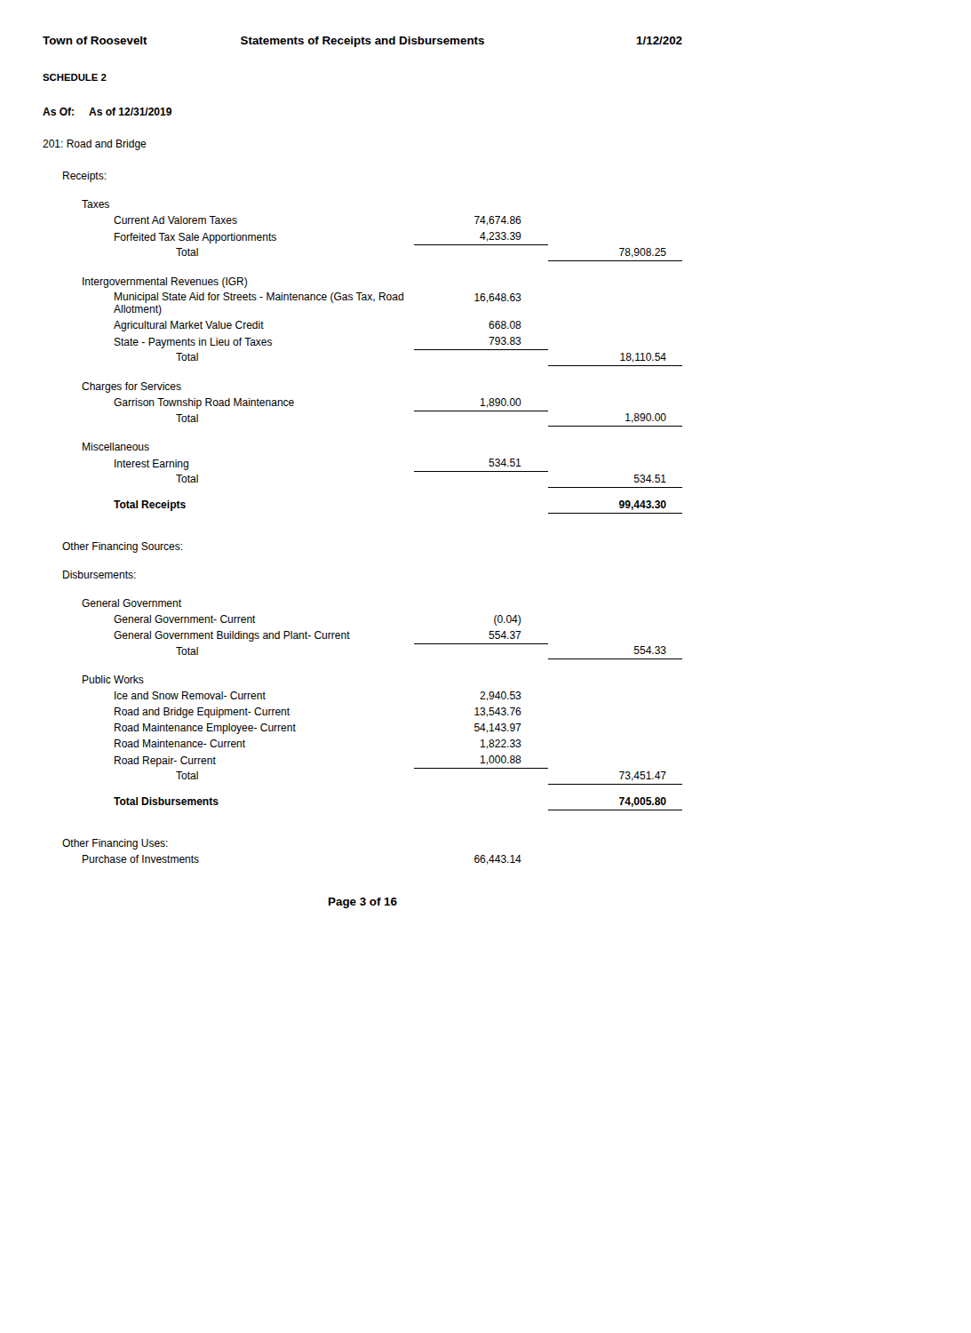Town of Roosevelt
Statements of Receipts and Disbursements
1/12/202
SCHEDULE 2
As Of: As of 12/31/2019
201: Road and Bridge
| Receipts: | | |
| Taxes | | |
| Current Ad Valorem Taxes | 74,674.86 | |
| Forfeited Tax Sale Apportionments | 4,233.39 | |
| Total | | 78,908.25 |
| Intergovernmental Revenues (IGR) | | |
| Municipal State Aid for Streets - Maintenance (Gas Tax, Road Allotment) | 16,648.63 | |
| Agricultural Market Value Credit | 668.08 | |
| State - Payments in Lieu of Taxes | 793.83 | |
| Total | | 18,110.54 |
| Charges for Services | | |
| Garrison Township Road Maintenance | 1,890.00 | |
| Total | | 1,890.00 |
| Miscellaneous | | |
| Interest Earning | 534.51 | |
| Total | | 534.51 |
| Total Receipts | | 99,443.30 |
| Other Financing Sources: | | |
| Disbursements: | | |
| General Government | | |
| General Government- Current | (0.04) | |
| General Government Buildings and Plant- Current | 554.37 | |
| Total | | 554.33 |
| Public Works | | |
| Ice and Snow Removal- Current | 2,940.53 | |
| Road and Bridge Equipment- Current | 13,543.76 | |
| Road Maintenance Employee- Current | 54,143.97 | |
| Road Maintenance- Current | 1,822.33 | |
| Road Repair- Current | 1,000.88 | |
| Total | | 73,451.47 |
| Total Disbursements | | 74,005.80 |
| Other Financing Uses: | | |
| Purchase of Investments | 66,443.14 | |
Page 3 of 16